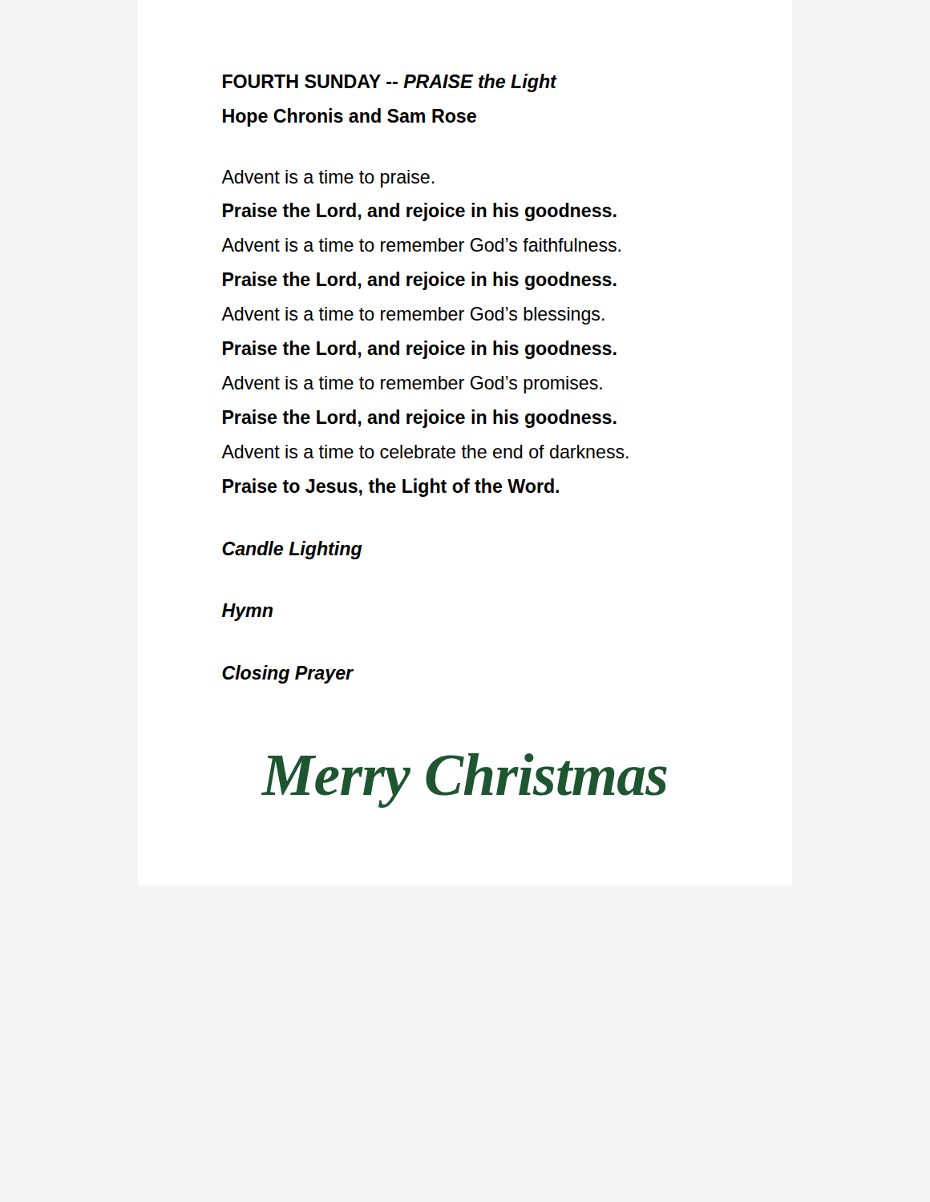FOURTH SUNDAY -- PRAISE the Light
Hope Chronis and Sam Rose
Advent is a time to praise.
Praise the Lord, and rejoice in his goodness.
Advent is a time to remember God’s faithfulness.
Praise the Lord, and rejoice in his goodness.
Advent is a time to remember God’s blessings.
Praise the Lord, and rejoice in his goodness.
Advent is a time to remember God’s promises.
Praise the Lord, and rejoice in his goodness.
Advent is a time to celebrate the end of darkness.
Praise to Jesus, the Light of the Word.
Candle Lighting
Hymn
Closing Prayer
Merry Christmas